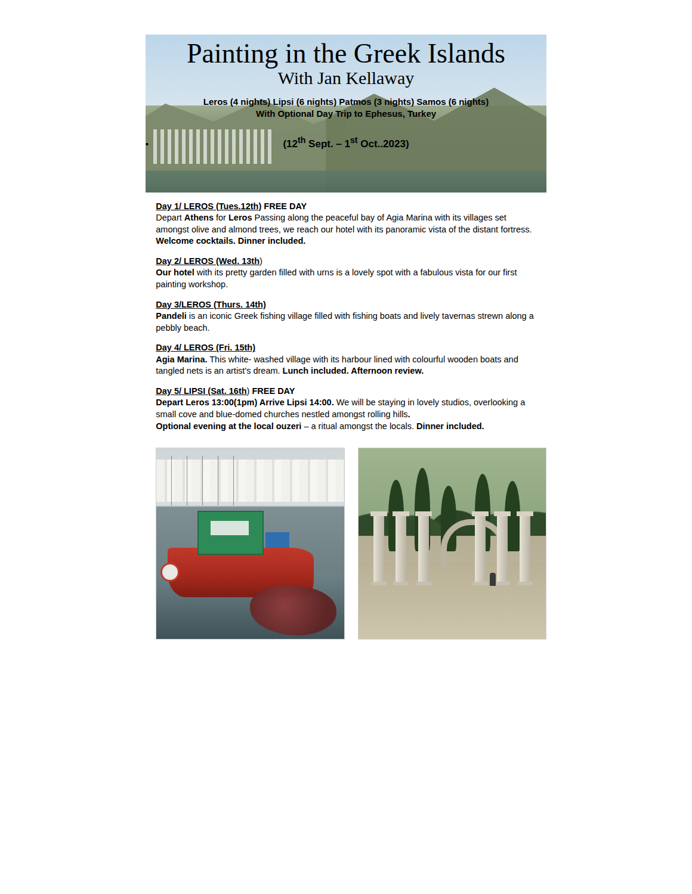Painting in the Greek Islands
With Jan Kellaway
Leros (4 nights) Lipsi (6 nights) Patmos (3 nights) Samos (6 nights)
With Optional Day Trip to Ephesus, Turkey
• (12th Sept. – 1st Oct..2023)
Day 1/ LEROS (Tues.12th) FREE DAY
Depart Athens for Leros Passing along the peaceful bay of Agia Marina with its villages set amongst olive and almond trees, we reach our hotel with its panoramic vista of the distant fortress. Welcome cocktails. Dinner included.
Day 2/ LEROS (Wed. 13th)
Our hotel with its pretty garden filled with urns is a lovely spot with a fabulous vista for our first painting workshop.
Day 3/LEROS (Thurs. 14th)
Pandeli is an iconic Greek fishing village filled with fishing boats and lively tavernas strewn along a pebbly beach.
Day 4/ LEROS (Fri. 15th)
Agia Marina. This white- washed village with its harbour lined with colourful wooden boats and tangled nets is an artist's dream. Lunch included. Afternoon review.
Day 5/ LIPSI (Sat. 16th) FREE DAY
Depart Leros 13:00(1pm) Arrive Lipsi 14:00. We will be staying in lovely studios, overlooking a small cove and blue-domed churches nestled amongst rolling hills.
Optional evening at the local ouzeri – a ritual amongst the locals. Dinner included.